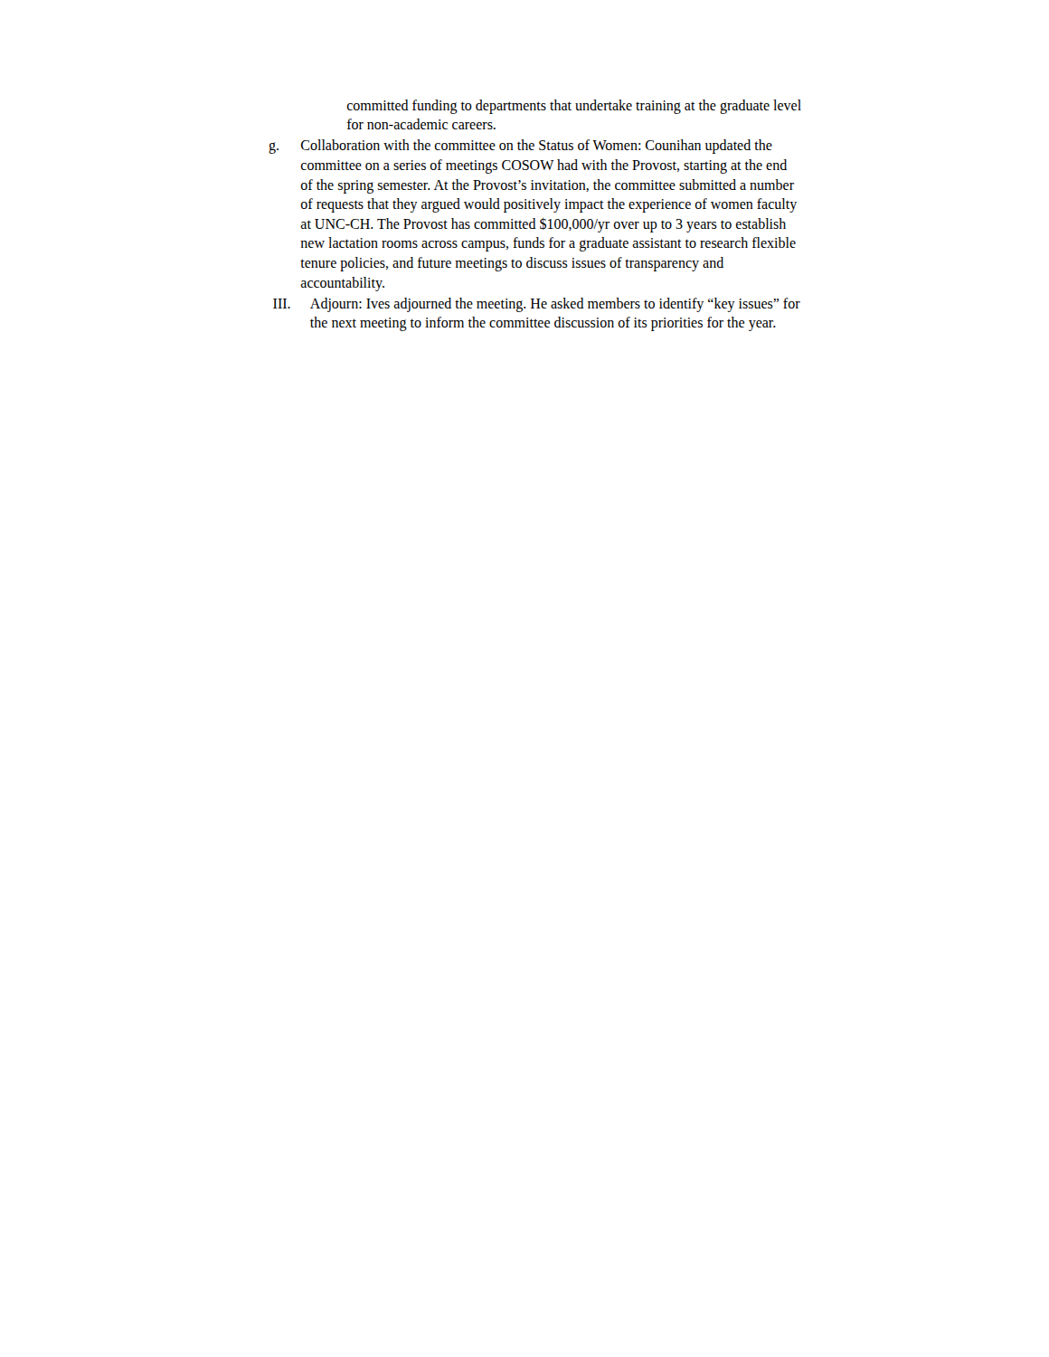committed funding to departments that undertake training at the graduate level for non-academic careers.
Collaboration with the committee on the Status of Women: Counihan updated the committee on a series of meetings COSOW had with the Provost, starting at the end of the spring semester. At the Provost’s invitation, the committee submitted a number of requests that they argued would positively impact the experience of women faculty at UNC-CH. The Provost has committed $100,000/yr over up to 3 years to establish new lactation rooms across campus, funds for a graduate assistant to research flexible tenure policies, and future meetings to discuss issues of transparency and accountability.
Adjourn: Ives adjourned the meeting. He asked members to identify “key issues” for the next meeting to inform the committee discussion of its priorities for the year.